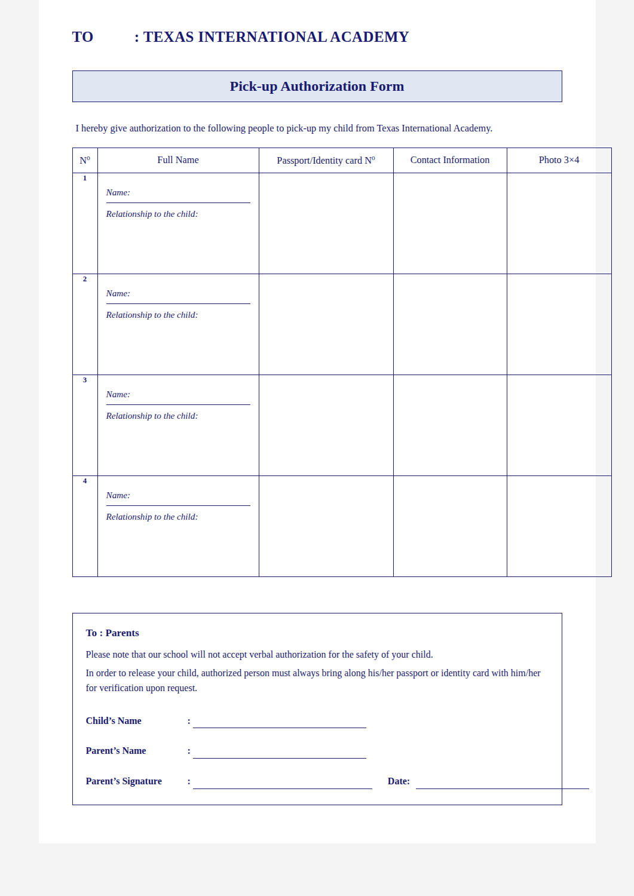TO: TEXAS INTERNATIONAL ACADEMY
Pick-up Authorization Form
I hereby give authorization to the following people to pick-up my child from Texas International Academy.
| N o | Full Name | Passport/Identity card N o | Contact Information | Photo 3×4 |
| --- | --- | --- | --- | --- |
| 1 | Name: Relationship to the child: | | | |
| 2 | Name: Relationship to the child: | | | |
| 3 | Name: Relationship to the child: | | | |
| 4 | Name: Relationship to the child: | | | |
To : Parents
Please note that our school will not accept verbal authorization for the safety of your child.
In order to release your child, authorized person must always bring along his/her passport or identity card with him/her for verification upon request.
Child’s Name:
Parent’s Name:
Parent’s Signature: Date: